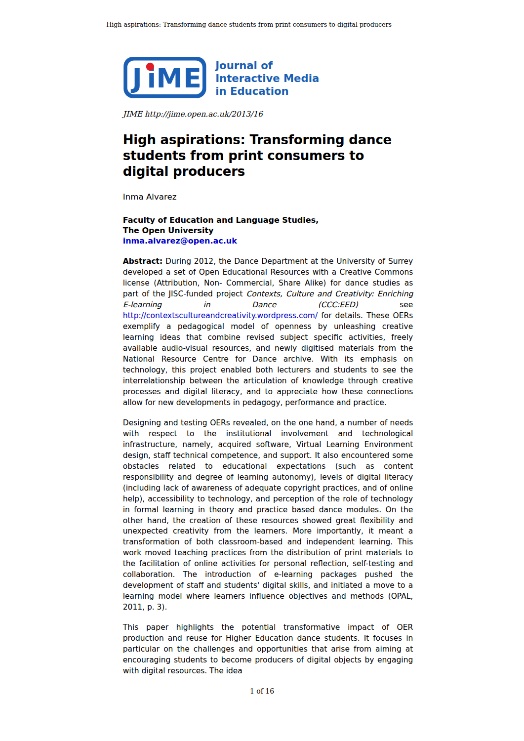High aspirations: Transforming dance students from print consumers to digital producers
J i M E Journal of Interactive Media in Education
JIME http://jime.open.ac.uk/2013/16
High aspirations: Transforming dance students from print consumers to digital producers
Inma Alvarez
Faculty of Education and Language Studies,
The Open University
inma.alvarez@open.ac.uk
Abstract: During 2012, the Dance Department at the University of Surrey developed a set of Open Educational Resources with a Creative Commons license (Attribution, Non- Commercial, Share Alike) for dance studies as part of the JISC-funded project Contexts, Culture and Creativity: Enriching E-learning in Dance (CCC:EED) see http://contextscultureandcreativity.wordpress.com/ for details. These OERs exemplify a pedagogical model of openness by unleashing creative learning ideas that combine revised subject specific activities, freely available audio-visual resources, and newly digitised materials from the National Resource Centre for Dance archive. With its emphasis on technology, this project enabled both lecturers and students to see the interrelationship between the articulation of knowledge through creative processes and digital literacy, and to appreciate how these connections allow for new developments in pedagogy, performance and practice.
Designing and testing OERs revealed, on the one hand, a number of needs with respect to the institutional involvement and technological infrastructure, namely, acquired software, Virtual Learning Environment design, staff technical competence, and support. It also encountered some obstacles related to educational expectations (such as content responsibility and degree of learning autonomy), levels of digital literacy (including lack of awareness of adequate copyright practices, and of online help), accessibility to technology, and perception of the role of technology in formal learning in theory and practice based dance modules. On the other hand, the creation of these resources showed great flexibility and unexpected creativity from the learners. More importantly, it meant a transformation of both classroom-based and independent learning. This work moved teaching practices from the distribution of print materials to the facilitation of online activities for personal reflection, self-testing and collaboration. The introduction of e-learning packages pushed the development of staff and students' digital skills, and initiated a move to a learning model where learners influence objectives and methods (OPAL, 2011, p. 3).
This paper highlights the potential transformative impact of OER production and reuse for Higher Education dance students. It focuses in particular on the challenges and opportunities that arise from aiming at encouraging students to become producers of digital objects by engaging with digital resources. The idea
1 of 16